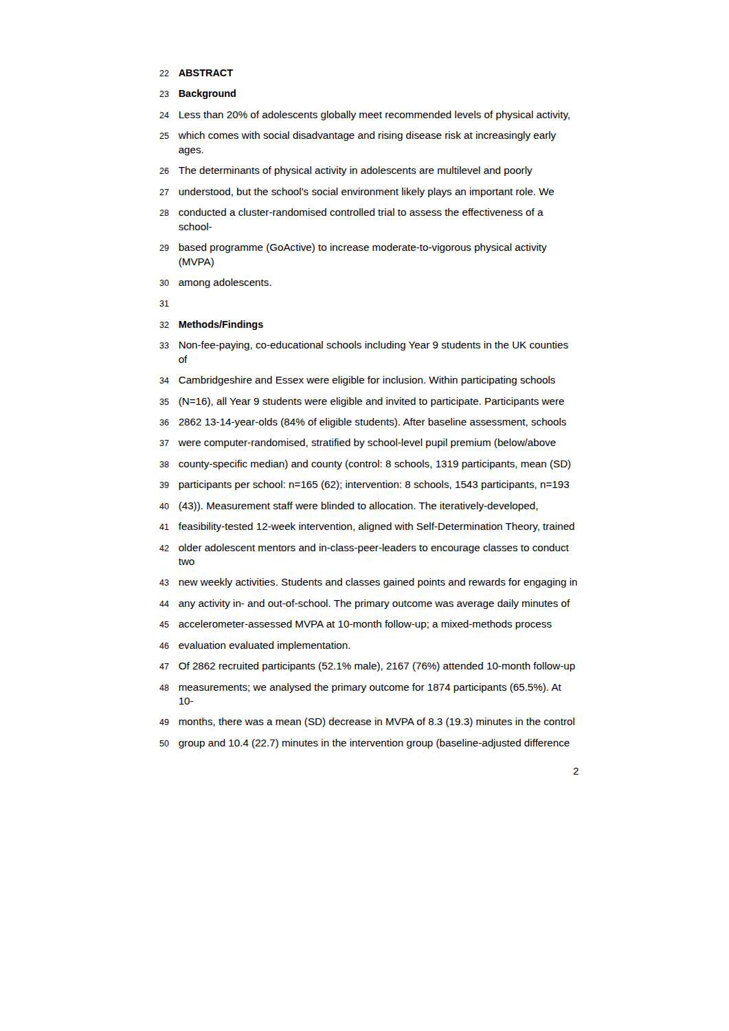22
ABSTRACT
23
Background
24
Less than 20% of adolescents globally meet recommended levels of physical activity,
25
which comes with social disadvantage and rising disease risk at increasingly early ages.
26
The determinants of physical activity in adolescents are multilevel and poorly
27
understood, but the school's social environment likely plays an important role. We
28
conducted a cluster-randomised controlled trial to assess the effectiveness of a school-
29
based programme (GoActive) to increase moderate-to-vigorous physical activity (MVPA)
30
among adolescents.
31
32
Methods/Findings
33
Non-fee-paying, co-educational schools including Year 9 students in the UK counties of
34
Cambridgeshire and Essex were eligible for inclusion. Within participating schools
35
(N=16), all Year 9 students were eligible and invited to participate. Participants were
36
2862 13-14-year-olds (84% of eligible students). After baseline assessment, schools
37
were computer-randomised, stratified by school-level pupil premium (below/above
38
county-specific median) and county (control: 8 schools, 1319 participants, mean (SD)
39
participants per school: n=165 (62); intervention: 8 schools, 1543 participants, n=193
40
(43)). Measurement staff were blinded to allocation. The iteratively-developed,
41
feasibility-tested 12-week intervention, aligned with Self-Determination Theory, trained
42
older adolescent mentors and in-class-peer-leaders to encourage classes to conduct two
43
new weekly activities. Students and classes gained points and rewards for engaging in
44
any activity in- and out-of-school. The primary outcome was average daily minutes of
45
accelerometer-assessed MVPA at 10-month follow-up; a mixed-methods process
46
evaluation evaluated implementation.
47
Of 2862 recruited participants (52.1% male), 2167 (76%) attended 10-month follow-up
48
measurements; we analysed the primary outcome for 1874 participants (65.5%). At 10-
49
months, there was a mean (SD) decrease in MVPA of 8.3 (19.3) minutes in the control
50
group and 10.4 (22.7) minutes in the intervention group (baseline-adjusted difference
2